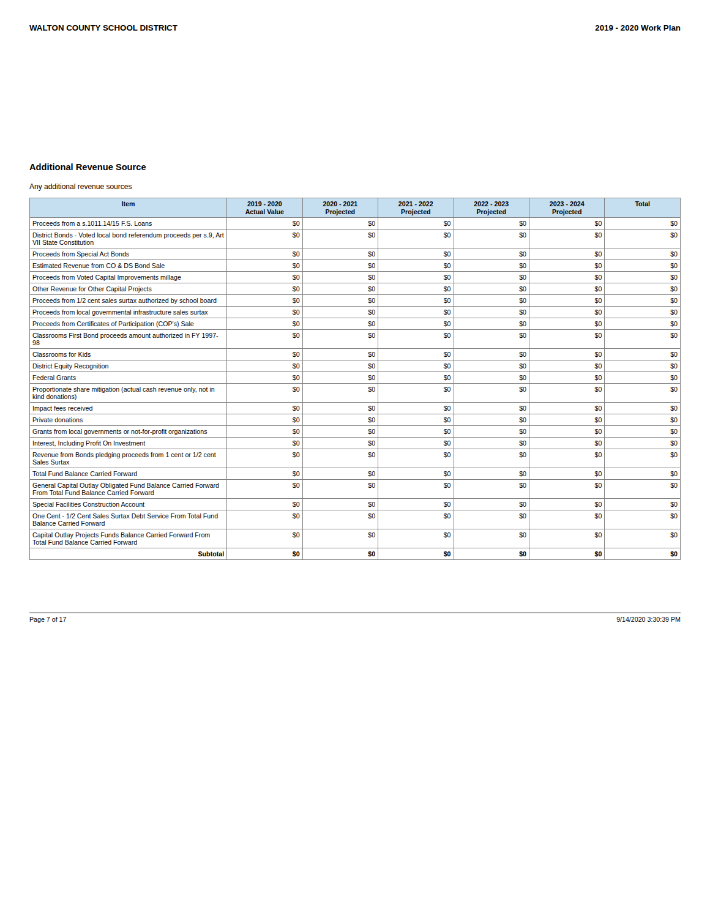WALTON COUNTY SCHOOL DISTRICT 2019 - 2020 Work Plan
Additional Revenue Source
Any additional revenue sources
Additional Revenue Source projections by fiscal year
| Item | 2019 - 2020 Actual Value | 2020 - 2021 Projected | 2021 - 2022 Projected | 2022 - 2023 Projected | 2023 - 2024 Projected | Total |
| --- | --- | --- | --- | --- | --- | --- |
| Proceeds from a s.1011.14/15 F.S. Loans | $0 | $0 | $0 | $0 | $0 | $0 |
| District Bonds - Voted local bond referendum proceeds per s.9, Art VII State Constitution | $0 | $0 | $0 | $0 | $0 | $0 |
| Proceeds from Special Act Bonds | $0 | $0 | $0 | $0 | $0 | $0 |
| Estimated Revenue from CO & DS Bond Sale | $0 | $0 | $0 | $0 | $0 | $0 |
| Proceeds from Voted Capital Improvements millage | $0 | $0 | $0 | $0 | $0 | $0 |
| Other Revenue for Other Capital Projects | $0 | $0 | $0 | $0 | $0 | $0 |
| Proceeds from 1/2 cent sales surtax authorized by school board | $0 | $0 | $0 | $0 | $0 | $0 |
| Proceeds from local governmental infrastructure sales surtax | $0 | $0 | $0 | $0 | $0 | $0 |
| Proceeds from Certificates of Participation (COP's) Sale | $0 | $0 | $0 | $0 | $0 | $0 |
| Classrooms First Bond proceeds amount authorized in FY 1997-98 | $0 | $0 | $0 | $0 | $0 | $0 |
| Classrooms for Kids | $0 | $0 | $0 | $0 | $0 | $0 |
| District Equity Recognition | $0 | $0 | $0 | $0 | $0 | $0 |
| Federal Grants | $0 | $0 | $0 | $0 | $0 | $0 |
| Proportionate share mitigation (actual cash revenue only, not in kind donations) | $0 | $0 | $0 | $0 | $0 | $0 |
| Impact fees received | $0 | $0 | $0 | $0 | $0 | $0 |
| Private donations | $0 | $0 | $0 | $0 | $0 | $0 |
| Grants from local governments or not-for-profit organizations | $0 | $0 | $0 | $0 | $0 | $0 |
| Interest, Including Profit On Investment | $0 | $0 | $0 | $0 | $0 | $0 |
| Revenue from Bonds pledging proceeds from 1 cent or 1/2 cent Sales Surtax | $0 | $0 | $0 | $0 | $0 | $0 |
| Total Fund Balance Carried Forward | $0 | $0 | $0 | $0 | $0 | $0 |
| General Capital Outlay Obligated Fund Balance Carried Forward From Total Fund Balance Carried Forward | $0 | $0 | $0 | $0 | $0 | $0 |
| Special Facilities Construction Account | $0 | $0 | $0 | $0 | $0 | $0 |
| One Cent - 1/2 Cent Sales Surtax Debt Service From Total Fund Balance Carried Forward | $0 | $0 | $0 | $0 | $0 | $0 |
| Capital Outlay Projects Funds Balance Carried Forward From Total Fund Balance Carried Forward | $0 | $0 | $0 | $0 | $0 | $0 |
| Subtotal | $0 | $0 | $0 | $0 | $0 | $0 |
Page 7 of 17 9/14/2020 3:30:39 PM